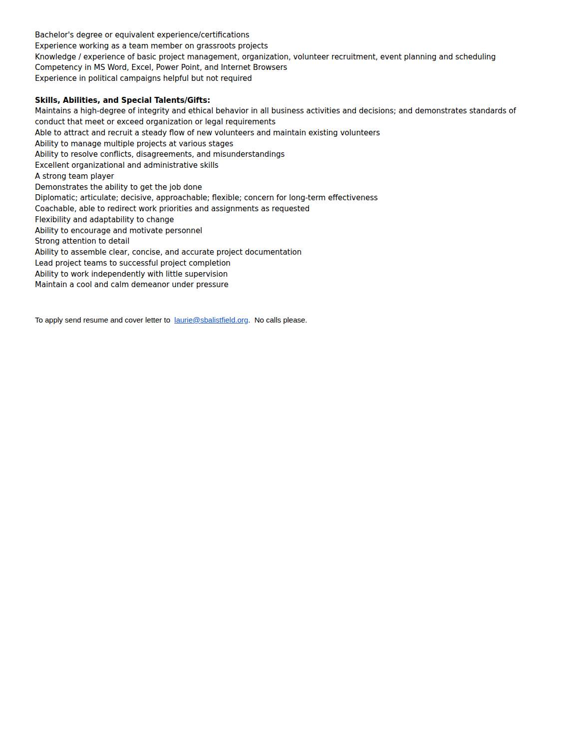Bachelor's degree or equivalent experience/certifications
Experience working as a team member on grassroots projects
Knowledge / experience of basic project management, organization, volunteer recruitment, event planning and scheduling
Competency in MS Word, Excel, Power Point, and Internet Browsers
Experience in political campaigns helpful but not required
Skills, Abilities, and Special Talents/Gifts:
Maintains a high-degree of integrity and ethical behavior in all business activities and decisions; and demonstrates standards of conduct that meet or exceed organization or legal requirements
Able to attract and recruit a steady flow of new volunteers and maintain existing volunteers
Ability to manage multiple projects at various stages
Ability to resolve conflicts, disagreements, and misunderstandings
Excellent organizational and administrative skills
A strong team player
Demonstrates the ability to get the job done
Diplomatic; articulate; decisive, approachable; flexible; concern for long-term effectiveness
Coachable, able to redirect work priorities and assignments as requested
Flexibility and adaptability to change
Ability to encourage and motivate personnel
Strong attention to detail
Ability to assemble clear, concise, and accurate project documentation
Lead project teams to successful project completion
Ability to work independently with little supervision
Maintain a cool and calm demeanor under pressure
To apply send resume and cover letter to laurie@sbalistfield.org. No calls please.